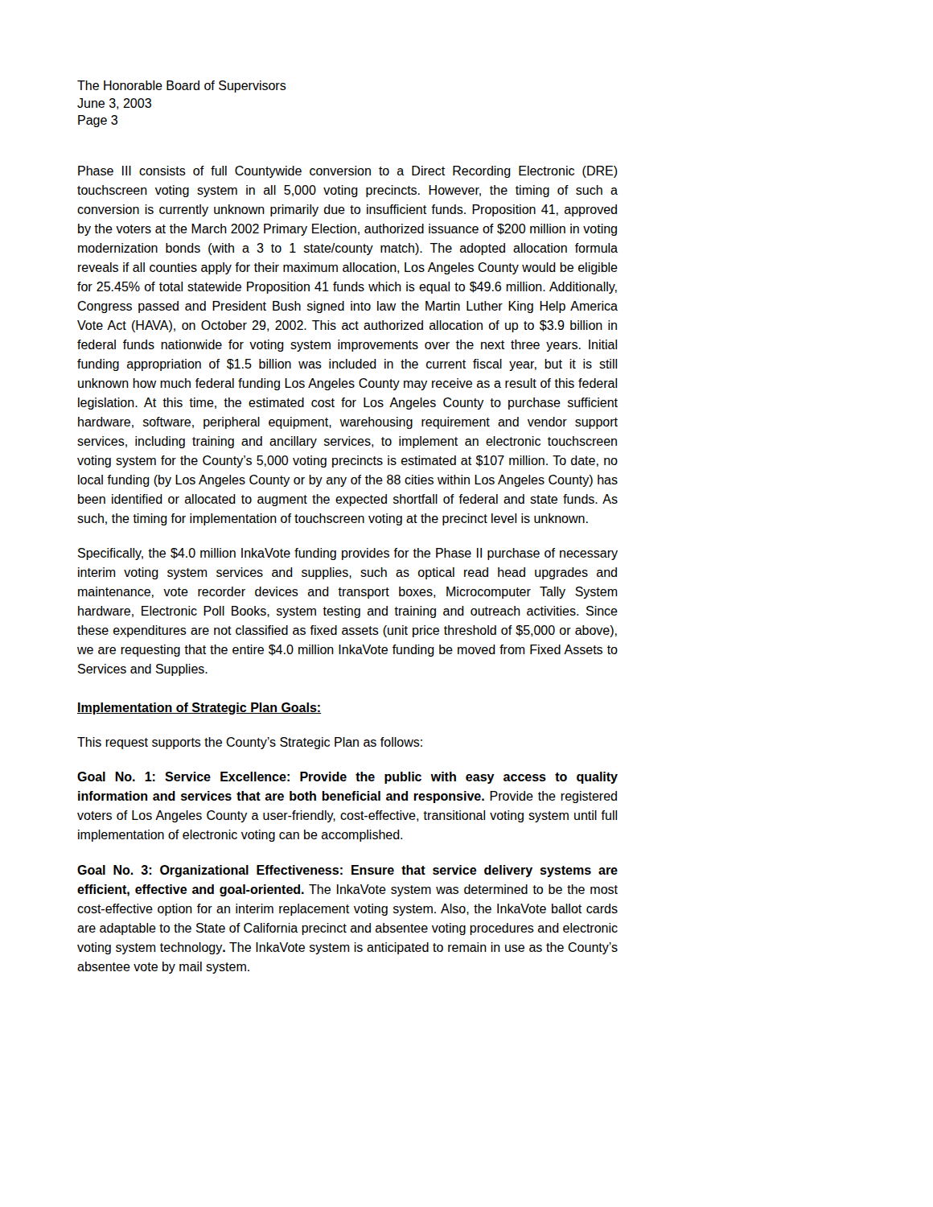The Honorable Board of Supervisors
June 3, 2003
Page 3
Phase III consists of full Countywide conversion to a Direct Recording Electronic (DRE) touchscreen voting system in all 5,000 voting precincts. However, the timing of such a conversion is currently unknown primarily due to insufficient funds. Proposition 41, approved by the voters at the March 2002 Primary Election, authorized issuance of $200 million in voting modernization bonds (with a 3 to 1 state/county match). The adopted allocation formula reveals if all counties apply for their maximum allocation, Los Angeles County would be eligible for 25.45% of total statewide Proposition 41 funds which is equal to $49.6 million. Additionally, Congress passed and President Bush signed into law the Martin Luther King Help America Vote Act (HAVA), on October 29, 2002. This act authorized allocation of up to $3.9 billion in federal funds nationwide for voting system improvements over the next three years. Initial funding appropriation of $1.5 billion was included in the current fiscal year, but it is still unknown how much federal funding Los Angeles County may receive as a result of this federal legislation. At this time, the estimated cost for Los Angeles County to purchase sufficient hardware, software, peripheral equipment, warehousing requirement and vendor support services, including training and ancillary services, to implement an electronic touchscreen voting system for the County’s 5,000 voting precincts is estimated at $107 million. To date, no local funding (by Los Angeles County or by any of the 88 cities within Los Angeles County) has been identified or allocated to augment the expected shortfall of federal and state funds. As such, the timing for implementation of touchscreen voting at the precinct level is unknown.
Specifically, the $4.0 million InkaVote funding provides for the Phase II purchase of necessary interim voting system services and supplies, such as optical read head upgrades and maintenance, vote recorder devices and transport boxes, Microcomputer Tally System hardware, Electronic Poll Books, system testing and training and outreach activities. Since these expenditures are not classified as fixed assets (unit price threshold of $5,000 or above), we are requesting that the entire $4.0 million InkaVote funding be moved from Fixed Assets to Services and Supplies.
Implementation of Strategic Plan Goals:
This request supports the County’s Strategic Plan as follows:
Goal No. 1: Service Excellence: Provide the public with easy access to quality information and services that are both beneficial and responsive. Provide the registered voters of Los Angeles County a user-friendly, cost-effective, transitional voting system until full implementation of electronic voting can be accomplished.
Goal No. 3: Organizational Effectiveness: Ensure that service delivery systems are efficient, effective and goal-oriented. The InkaVote system was determined to be the most cost-effective option for an interim replacement voting system. Also, the InkaVote ballot cards are adaptable to the State of California precinct and absentee voting procedures and electronic voting system technology. The InkaVote system is anticipated to remain in use as the County’s absentee vote by mail system.